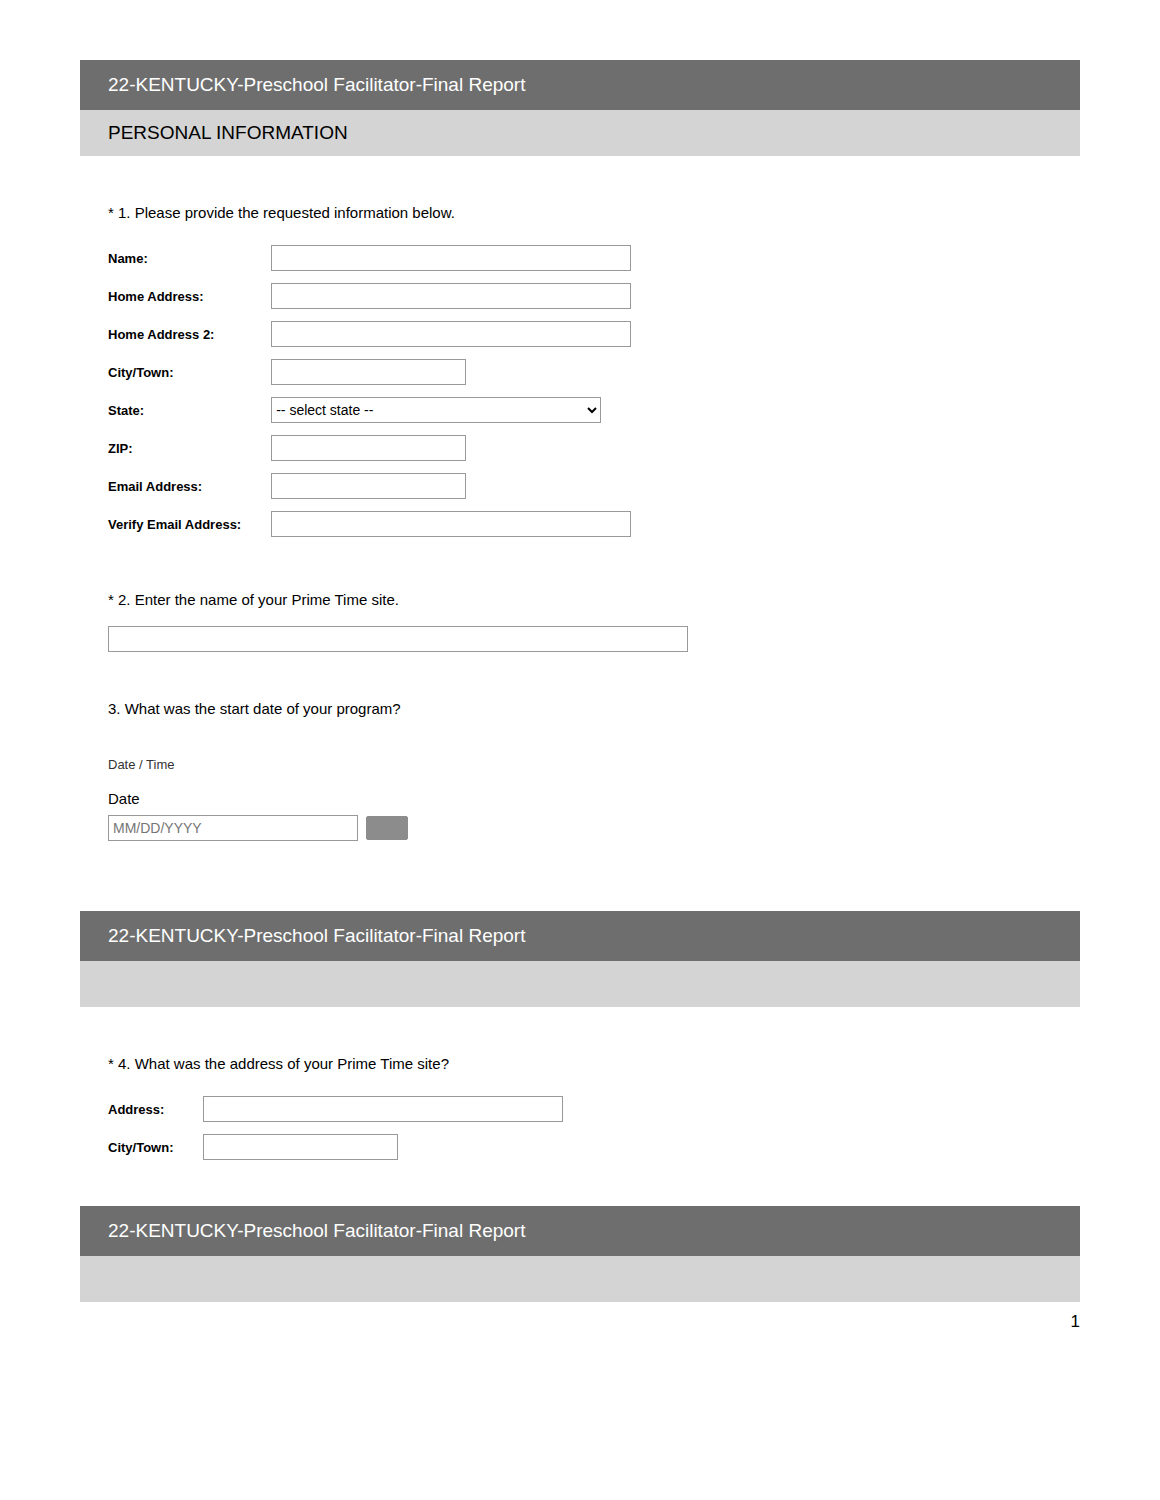22-KENTUCKY-Preschool Facilitator-Final Report
PERSONAL INFORMATION
* 1. Please provide the requested information below.
| Name: | |
| Home Address: | |
| Home Address 2: | |
| City/Town: | |
| State: | -- select state -- |
| ZIP: | |
| Email Address: | |
| Verify Email Address: | |
* 2. Enter the name of your Prime Time site.
3. What was the start date of your program?
Date / Time
Date
22-KENTUCKY-Preschool Facilitator-Final Report
* 4. What was the address of your Prime Time site?
| Address: | |
| City/Town: | |
22-KENTUCKY-Preschool Facilitator-Final Report
1